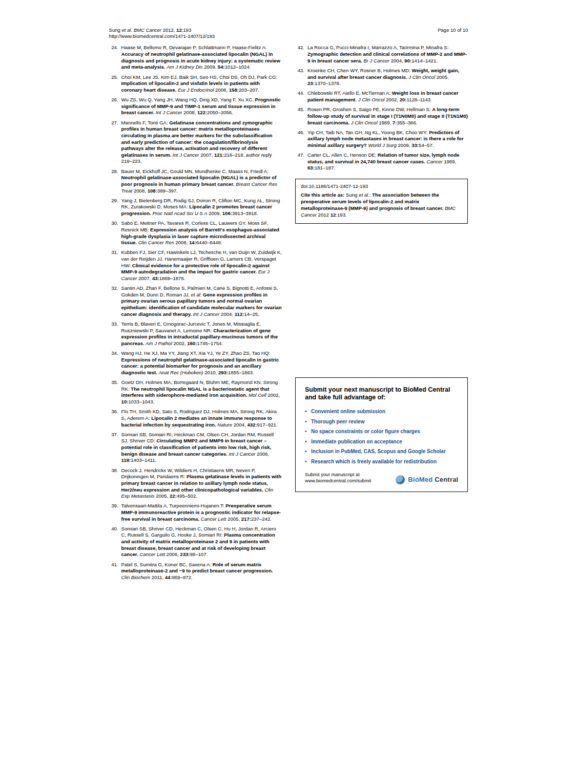Sung et al. BMC Cancer 2012, 12:193
http://www.biomedcentral.com/1471-2407/12/193
Page 10 of 10
24. Haase M, Bellomo R, Devarajan P, Schlattmann P, Haase-Fielitz A: Accuracy of neutrophil gelatinase-associated lipocalin (NGAL) in diagnosis and prognosis in acute kidney injury: a systematic review and meta-analysis. Am J Kidney Dis 2009, 54: 1012–1024.
25. Choi KM, Lee JS, Kim EJ, Baik SH, Seo HS, Choi DS, Oh DJ, Park CG: Implication of lipocalin-2 and visfatin levels in patients with coronary heart disease. Eur J Endocrinol 2008, 158: 203–207.
26. Wu ZS, Wu Q, Yang JH, Wang HQ, Ding XD, Yang F, Xu XC: Prognostic significance of MMP-9 and TIMP-1 serum and tissue expression in breast cancer. Int J Cancer 2008, 122: 2050–2056.
27. Mannello F, Tonti GA: Gelatinase concentrations and zymographic profiles in human breast cancer: matrix metalloproteinases circulating in plasma are better markers for the subclassification and early prediction of cancer: the coagulation/fibrinolysis pathways alter the release, activation and recovery of different gelatinases in serum. Int J Cancer 2007, 121: 216–218. author reply 219–223.
28. Bauer M, Eickhoff JC, Gould MN, Mundhenke C, Maass N, Friedl A: Neutrophil gelatinase-associated lipocalin (NGAL) is a predictor of poor prognosis in human primary breast cancer. Breast Cancer Res Treat 2008, 108: 389–397.
29. Yang J, Bielenberg DR, Rodig SJ, Doiron R, Clifton MC, Kung AL, Strong RK, Zurakowski D, Moses MA: Lipocalin 2 promotes breast cancer progression. Proc Natl Acad Sci U S A 2009, 106: 3913–3918.
30. Sabo E, Meitner PA, Tavares R, Corless CL, Lauwers GY, Moss SF, Resnick MB: Expression analysis of Barrett's esophagus-associated high-grade dysplasia in laser capture microdissected archival tissue. Clin Cancer Res 2008, 14: 6440–6448.
31. Kubben FJ, Sier CF, Hawinkels LJ, Tschesche H, van Duijn W, Zuidwijk K, van der Reijden JJ, Hanemaaijer R, Griffioen G, Lamers CB, Verspaget HW: Clinical evidence for a protective role of lipocalin-2 against MMP-9 autodegradation and the impact for gastric cancer. Eur J Cancer 2007, 43: 1869–1876.
32. Santin AD, Zhan F, Bellone S, Palmieri M, Cane S, Bignotti E, Anfossi S, Gokden M, Dunn D, Roman JJ, et al: Gene expression profiles in primary ovarian serous papillary tumors and normal ovarian epithelium: identification of candidate molecular markers for ovarian cancer diagnosis and therapy. Int J Cancer 2004, 112: 14–25.
33. Terris B, Blaveri E, Crnogorac-Jurcevic T, Jones M, Missiaglia E, Ruszniewski P, Sauvanet A, Lemoine NR: Characterization of gene expression profiles in intraductal papillary-mucinous tumors of the pancreas. Am J Pathol 2002, 160: 1745–1754.
34. Wang HJ, He XJ, Ma YY, Jiang XT, Xia YJ, Ye ZY, Zhao ZS, Tao HQ: Expressions of neutrophil gelatinase-associated lipocalin in gastric cancer: a potential biomarker for prognosis and an ancillary diagnostic test. Anat Rec (Hoboken) 2010, 293: 1855–1863.
35. Goetz DH, Holmes MA, Borregaard N, Bluhm ME, Raymond KN, Strong RK: The neutrophil lipocalin NGAL is a bacteriostatic agent that interferes with siderophore-mediated iron acquisition. Mol Cell 2002, 10: 1033–1043.
36. Flo TH, Smith KD, Sato S, Rodriguez DJ, Holmes MA, Strong RK, Akira S, Aderem A: Lipocalin 2 mediates an innate immune response to bacterial infection by sequestrating iron. Nature 2004, 432: 917–921.
37. Somiari SB, Somiari RI, Heckman CM, Olsen CH, Jordan RM, Russell SJ, Shriver CD: Circulating MMP2 and MMP9 in breast cancer – potential role in classification of patients into low risk, high risk, benign disease and breast cancer categories. Int J Cancer 2006, 119: 1403–1411.
38. Decock J, Hendrickx W, Wildiers H, Christiaens MR, Neven P, Drijkoningen M, Paridaens R: Plasma gelatinase levels in patients with primary breast cancer in relation to axillary lymph node status, Her2/neu expression and other clinicopathological variables. Clin Exp Metastasis 2005, 22: 495–502.
39. Talvensaari-Mattila A, Turpeenniemi-Hujanen T: Preoperative serum MMP-9 immunoreactive protein is a prognostic indicator for relapse-free survival in breast carcinoma. Cancer Lett 2005, 217: 237–242.
40. Somiari SB, Shriver CD, Heckman C, Olsen C, Hu H, Jordan R, Arciero C, Russell S, Garguilo G, Hooke J, Somiari RI: Plasma concentration and activity of matrix metalloproteinase 2 and 9 in patients with breast disease, breast cancer and at risk of developing breast cancer. Cancer Lett 2006, 233: 98–107.
41. Patel S, Sumitra G, Koner BC, Saxena A: Role of serum matrix metalloproteinase-2 and −9 to predict breast cancer progression. Clin Biochem 2011, 44: 869–872.
42. La Rocca G, Pucci-Minafra I, Marrazzo A, Taormina P, Minafra S: Zymographic detection and clinical correlations of MMP-2 and MMP-9 in breast cancer sera. Br J Cancer 2004, 90: 1414–1421.
43. Kroenke CH, Chen WY, Rosner B, Holmes MD: Weight, weight gain, and survival after breast cancer diagnosis. J Clin Oncol 2005, 23: 1370–1378.
44. Chlebowski RT, Aiello E, McTiernan A: Weight loss in breast cancer patient management. J Clin Oncol 2002, 20: 1128–1143.
45. Rosen PR, Groshen S, Saigo PE, Kinne DW, Hellman S: A long-term follow-up study of survival in stage I (T1N0M0) and stage II (T1N1M0) breast carcinoma. J Clin Oncol 1989, 7: 355–366.
46. Yip CH, Taib NA, Tan GH, Ng KL, Yoong BK, Choo WY: Predictors of axillary lymph node metastases in breast cancer: is there a role for minimal axillary surgery? World J Surg 2009, 33: 54–57.
47. Carter CL, Allen C, Henson DE: Relation of tumor size, lymph node status, and survival in 24,740 breast cancer cases. Cancer 1989, 63: 181–187.
doi:10.1186/1471-2407-12-193
Cite this article as: Sung et al.: The association between the preoperative serum levels of lipocalin-2 and matrix metalloproteinase-9 (MMP-9) and prognosis of breast cancer. BMC Cancer 2012 12:193.
Submit your next manuscript to BioMed Central
and take full advantage of:
Convenient online submission
Thorough peer review
No space constraints or color figure charges
Immediate publication on acceptance
Inclusion in PubMed, CAS, Scopus and Google Scholar
Research which is freely available for redistribution
Submit your manuscript at
www.biomedcentral.com/submit
Bio Med Central